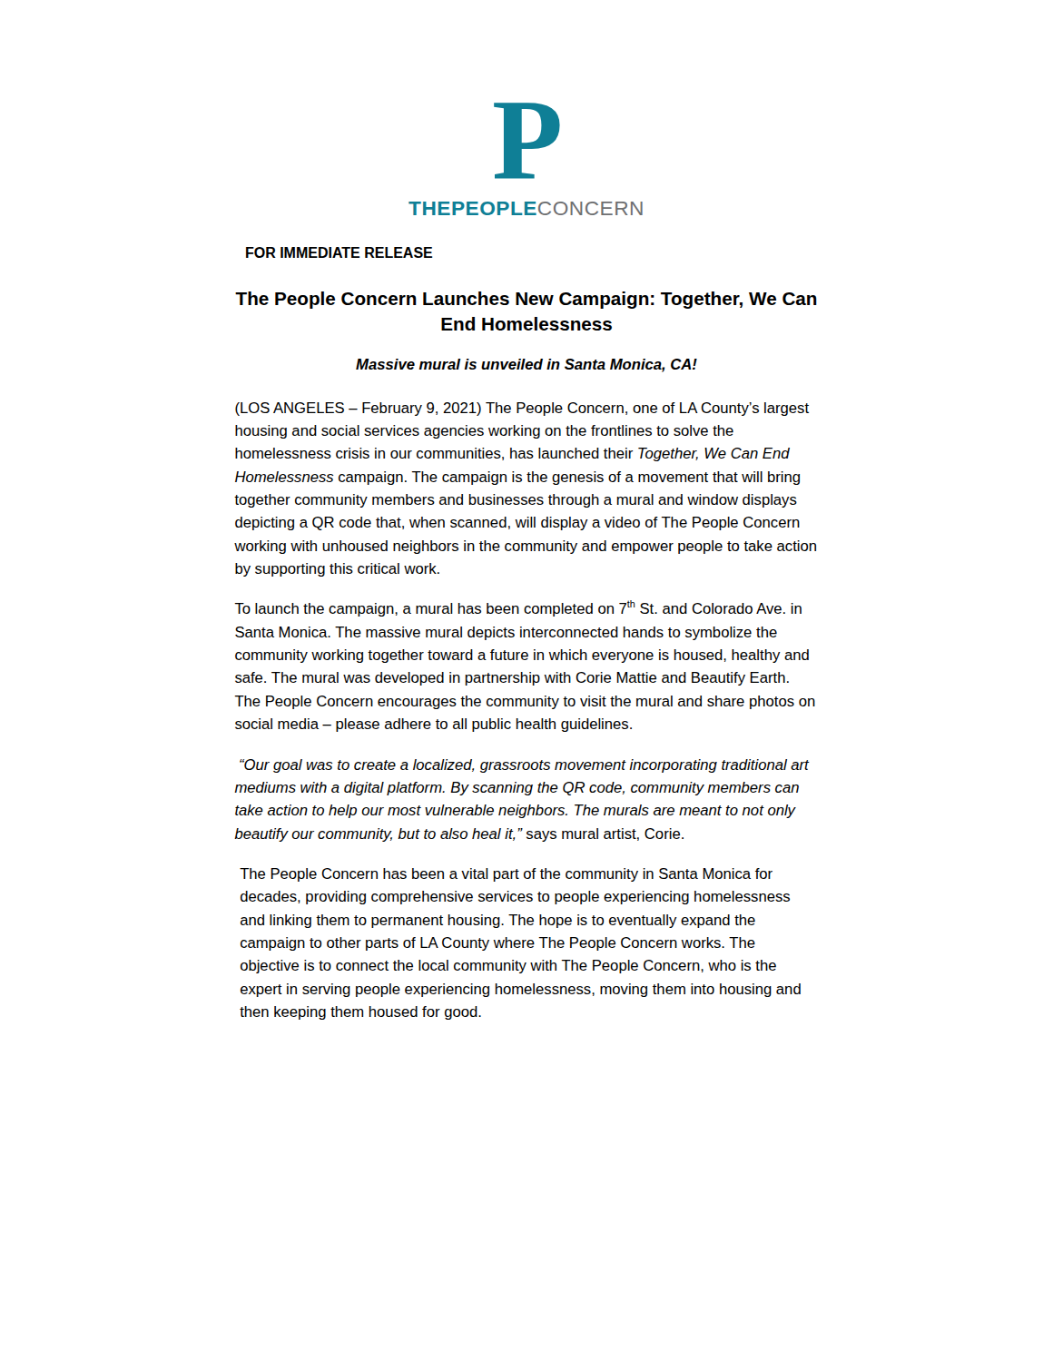P
THEPEOPLE CONCERN
FOR IMMEDIATE RELEASE
The People Concern Launches New Campaign: Together, We Can End Homelessness
Massive mural is unveiled in Santa Monica, CA!
(LOS ANGELES – February 9, 2021) The People Concern, one of LA County’s largest housing and social services agencies working on the frontlines to solve the homelessness crisis in our communities, has launched their Together, We Can End Homelessness campaign. The campaign is the genesis of a movement that will bring together community members and businesses through a mural and window displays depicting a QR code that, when scanned, will display a video of The People Concern working with unhoused neighbors in the community and empower people to take action by supporting this critical work.
To launch the campaign, a mural has been completed on 7th St. and Colorado Ave. in Santa Monica. The massive mural depicts interconnected hands to symbolize the community working together toward a future in which everyone is housed, healthy and safe. The mural was developed in partnership with Corie Mattie and Beautify Earth. The People Concern encourages the community to visit the mural and share photos on social media – please adhere to all public health guidelines.
“Our goal was to create a localized, grassroots movement incorporating traditional art mediums with a digital platform. By scanning the QR code, community members can take action to help our most vulnerable neighbors. The murals are meant to not only beautify our community, but to also heal it,” says mural artist, Corie.
The People Concern has been a vital part of the community in Santa Monica for decades, providing comprehensive services to people experiencing homelessness and linking them to permanent housing. The hope is to eventually expand the campaign to other parts of LA County where The People Concern works. The objective is to connect the local community with The People Concern, who is the expert in serving people experiencing homelessness, moving them into housing and then keeping them housed for good.